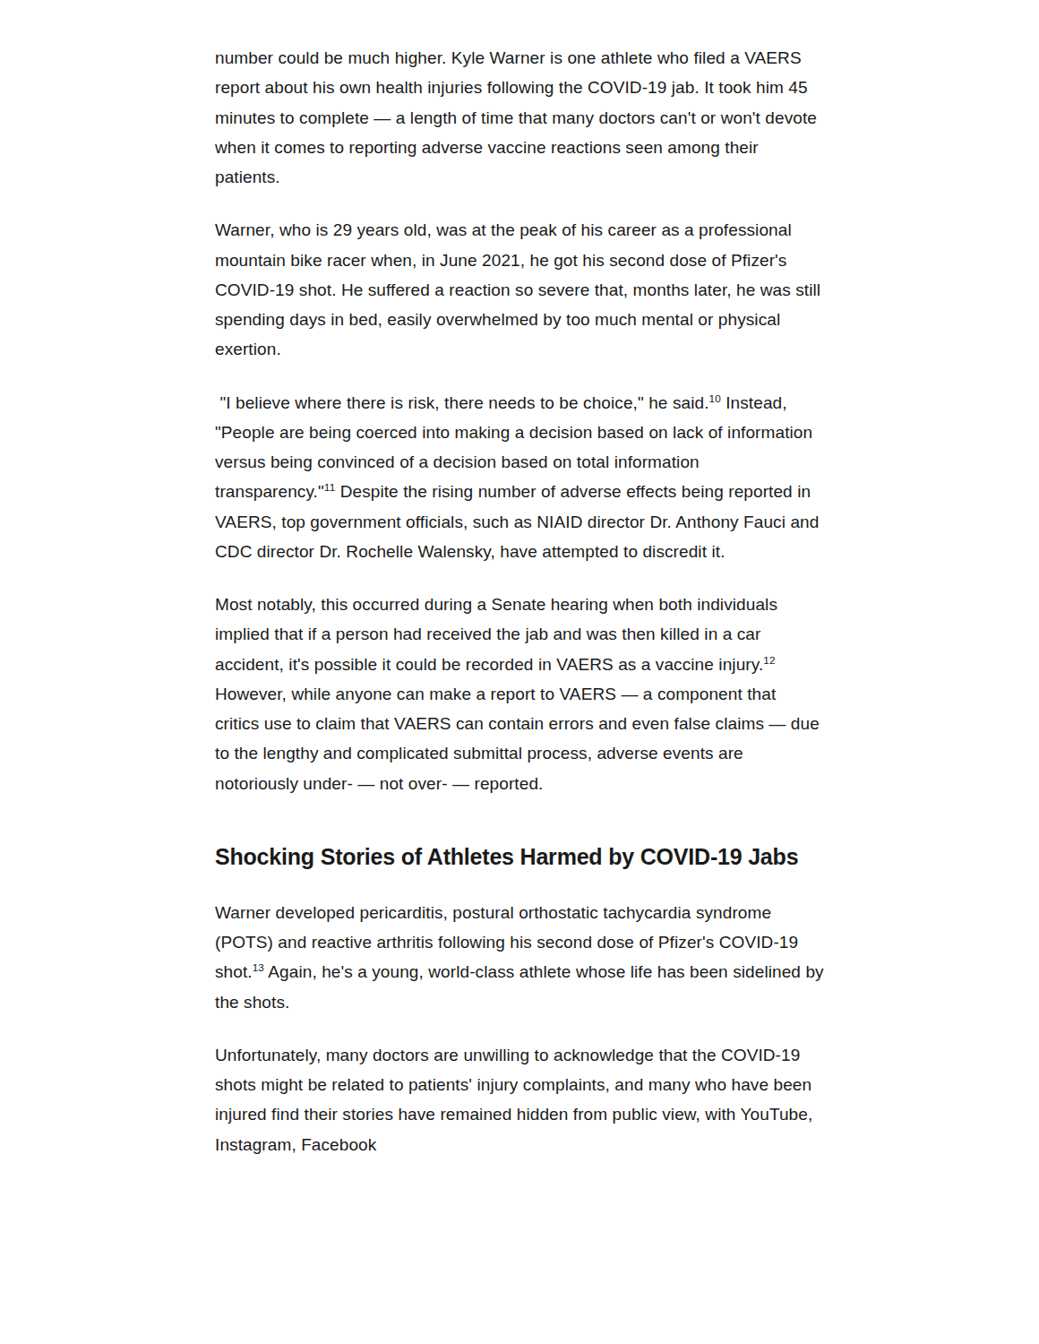number could be much higher. Kyle Warner is one athlete who filed a VAERS report about his own health injuries following the COVID-19 jab. It took him 45 minutes to complete — a length of time that many doctors can't or won't devote when it comes to reporting adverse vaccine reactions seen among their patients.
Warner, who is 29 years old, was at the peak of his career as a professional mountain bike racer when, in June 2021, he got his second dose of Pfizer's COVID-19 shot. He suffered a reaction so severe that, months later, he was still spending days in bed, easily overwhelmed by too much mental or physical exertion.
"I believe where there is risk, there needs to be choice," he said.10 Instead, "People are being coerced into making a decision based on lack of information versus being convinced of a decision based on total information transparency."11 Despite the rising number of adverse effects being reported in VAERS, top government officials, such as NIAID director Dr. Anthony Fauci and CDC director Dr. Rochelle Walensky, have attempted to discredit it.
Most notably, this occurred during a Senate hearing when both individuals implied that if a person had received the jab and was then killed in a car accident, it's possible it could be recorded in VAERS as a vaccine injury.12 However, while anyone can make a report to VAERS — a component that critics use to claim that VAERS can contain errors and even false claims — due to the lengthy and complicated submittal process, adverse events are notoriously under- — not over- — reported.
Shocking Stories of Athletes Harmed by COVID-19 Jabs
Warner developed pericarditis, postural orthostatic tachycardia syndrome (POTS) and reactive arthritis following his second dose of Pfizer's COVID-19 shot.13 Again, he's a young, world-class athlete whose life has been sidelined by the shots.
Unfortunately, many doctors are unwilling to acknowledge that the COVID-19 shots might be related to patients' injury complaints, and many who have been injured find their stories have remained hidden from public view, with YouTube, Instagram, Facebook